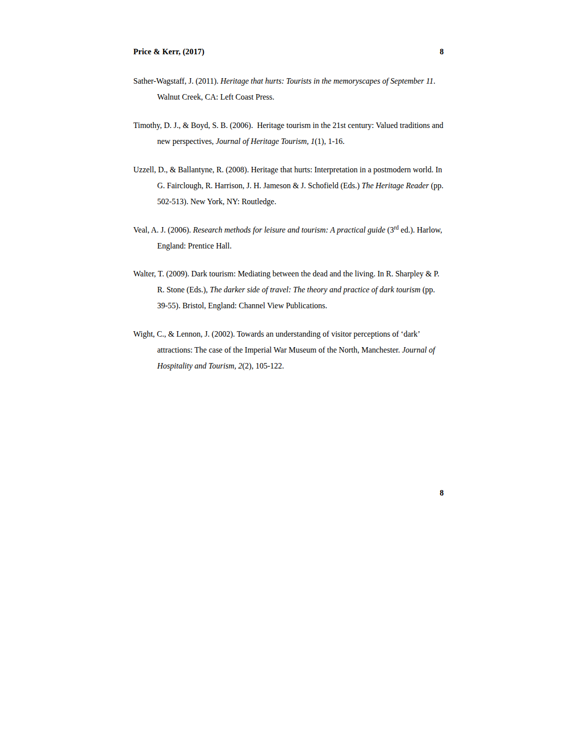Price & Kerr, (2017) 8
Sather-Wagstaff, J. (2011). Heritage that hurts: Tourists in the memoryscapes of September 11. Walnut Creek, CA: Left Coast Press.
Timothy, D. J., & Boyd, S. B. (2006). Heritage tourism in the 21st century: Valued traditions and new perspectives, Journal of Heritage Tourism, 1(1), 1-16.
Uzzell, D., & Ballantyne, R. (2008). Heritage that hurts: Interpretation in a postmodern world. In G. Fairclough, R. Harrison, J. H. Jameson & J. Schofield (Eds.) The Heritage Reader (pp. 502-513). New York, NY: Routledge.
Veal, A. J. (2006). Research methods for leisure and tourism: A practical guide (3rd ed.). Harlow, England: Prentice Hall.
Walter, T. (2009). Dark tourism: Mediating between the dead and the living. In R. Sharpley & P. R. Stone (Eds.), The darker side of travel: The theory and practice of dark tourism (pp. 39-55). Bristol, England: Channel View Publications.
Wight, C., & Lennon, J. (2002). Towards an understanding of visitor perceptions of ‘dark’ attractions: The case of the Imperial War Museum of the North, Manchester. Journal of Hospitality and Tourism, 2(2), 105-122.
8